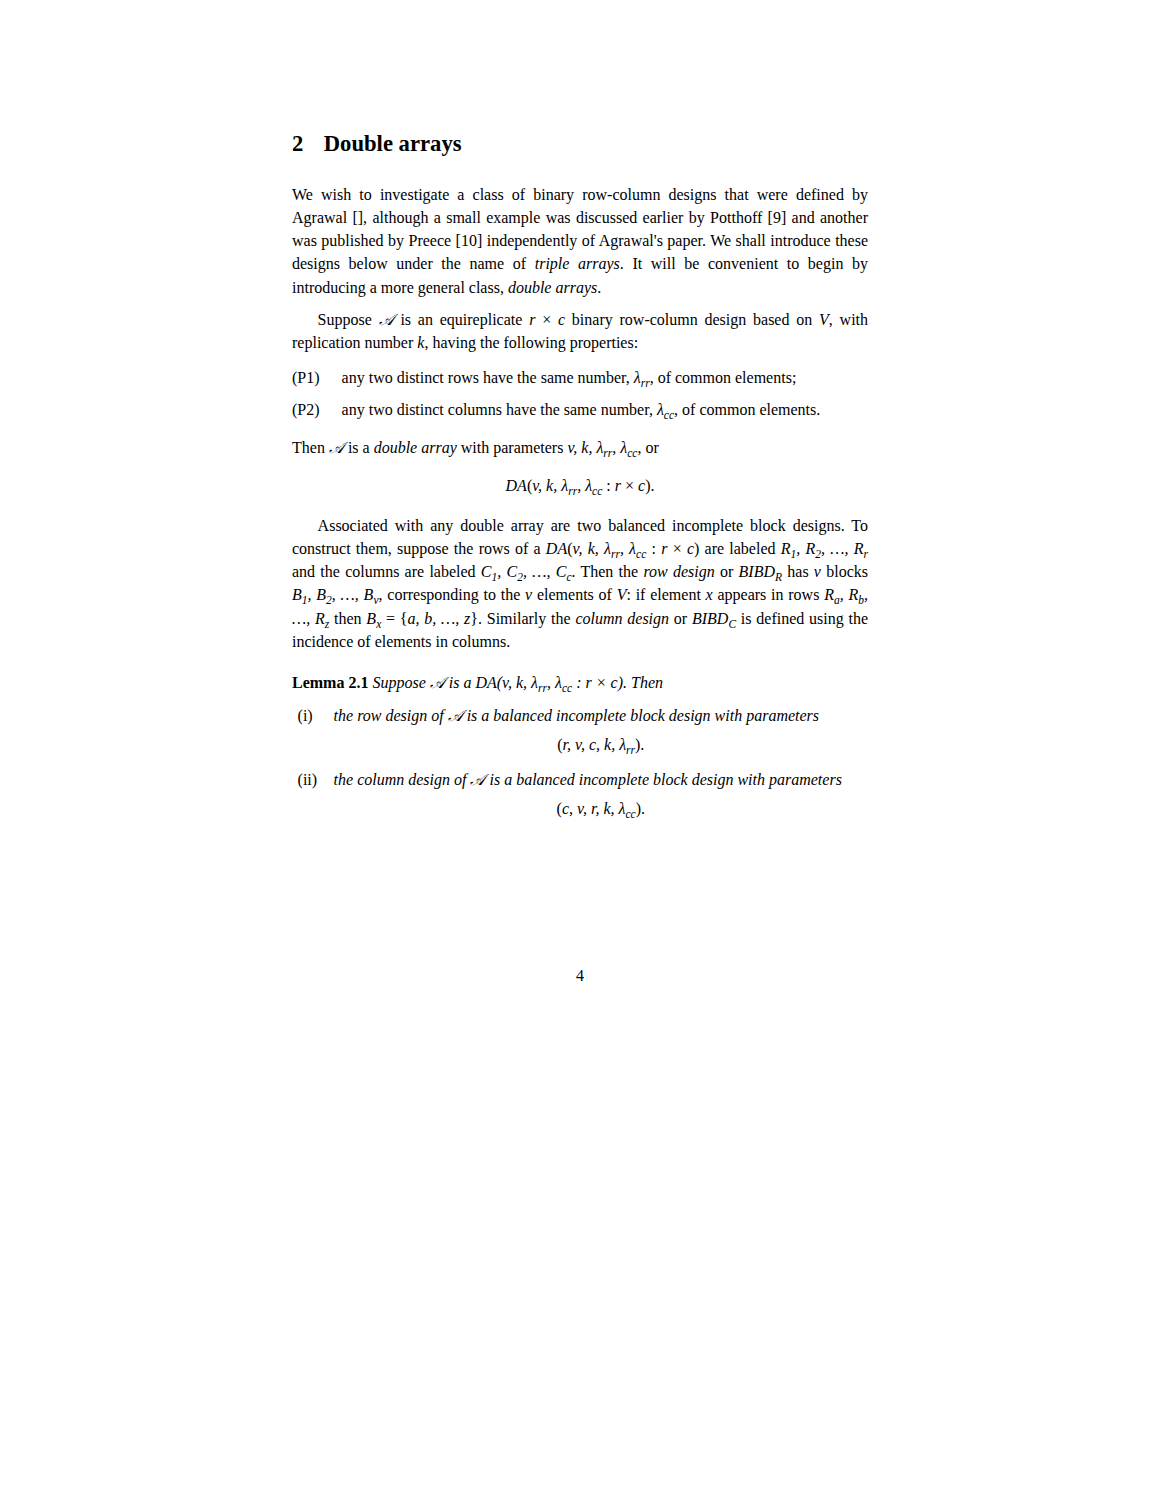2 Double arrays
We wish to investigate a class of binary row-column designs that were defined by Agrawal [], although a small example was discussed earlier by Potthoff [9] and another was published by Preece [10] independently of Agrawal's paper. We shall introduce these designs below under the name of triple arrays. It will be convenient to begin by introducing a more general class, double arrays.
Suppose 𝒜 is an equireplicate r × c binary row-column design based on V, with replication number k, having the following properties:
(P1) any two distinct rows have the same number, λrr, of common elements;
(P2) any two distinct columns have the same number, λcc, of common elements.
Then 𝒜 is a double array with parameters v, k, λrr, λcc, or
DA(v, k, λrr, λcc : r × c).
Associated with any double array are two balanced incomplete block designs. To construct them, suppose the rows of a DA(v, k, λrr, λcc : r × c) are labeled R1, R2, …, Rr and the columns are labeled C1, C2, …, Cc. Then the row design or BIBDR has v blocks B1, B2, …, Bv, corresponding to the v elements of V: if element x appears in rows Ra, Rb, …, Rz then Bx = {a, b, …, z}. Similarly the column design or BIBDC is defined using the incidence of elements in columns.
Lemma 2.1 Suppose 𝒜 is a DA(v, k, λrr, λcc : r × c). Then
(i) the row design of 𝒜 is a balanced incomplete block design with parameters
(r, v, c, k, λrr).
(ii) the column design of 𝒜 is a balanced incomplete block design with parameters
(c, v, r, k, λcc).
4